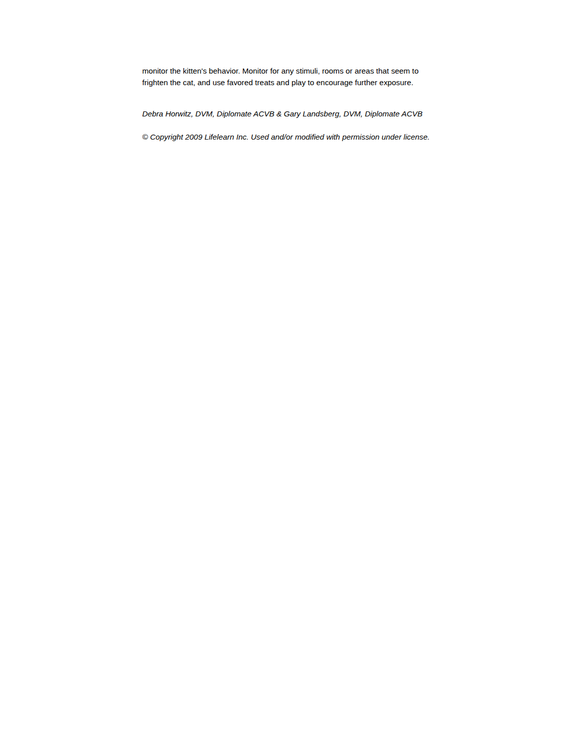monitor the kitten's behavior. Monitor for any stimuli, rooms or areas that seem to frighten the cat, and use favored treats and play to encourage further exposure.
Debra Horwitz, DVM, Diplomate ACVB & Gary Landsberg, DVM, Diplomate ACVB
© Copyright 2009 Lifelearn Inc. Used and/or modified with permission under license.